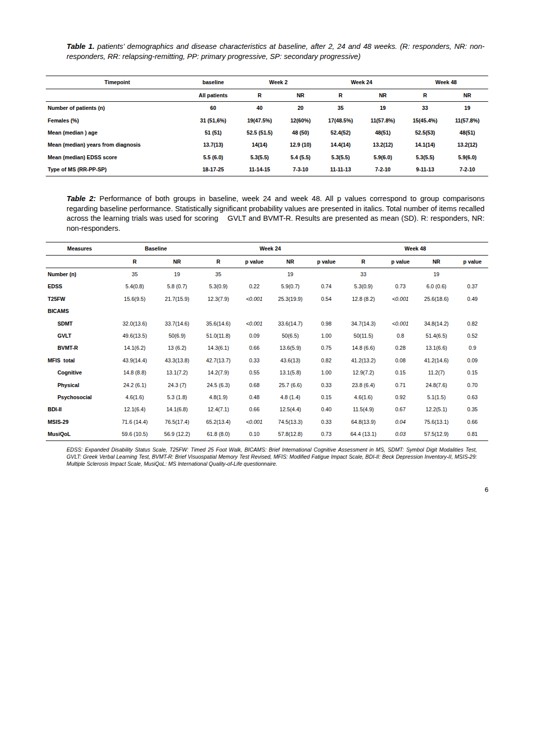Table 1. patients’ demographics and disease characteristics at baseline, after 2, 24 and 48 weeks. (R: responders, NR: non-responders, RR: relapsing-remitting, PP: primary progressive, SP: secondary progressive)
| Timepoint | baseline | Week 2 | Week 24 | Week 48 |
| --- | --- | --- | --- | --- |
| | All patients | R | NR | R | NR | R | NR |
| Number of patients (n) | 60 | 40 | 20 | 35 | 19 | 33 | 19 |
| Females (%) | 31 (51,6%) | 19(47.5%) | 12(60%) | 17(48.5%) | 11(57.8%) | 15(45.4%) | 11(57.8%) |
| Mean (median ) age | 51 (51) | 52.5 (51.5) | 48 (50) | 52.4(52) | 48(51) | 52.5(53) | 48(51) |
| Mean (median) years from diagnosis | 13.7(13) | 14(14) | 12.9 (10) | 14.4(14) | 13.2(12) | 14.1(14) | 13.2(12) |
| Mean (median) EDSS score | 5.5 (6.0) | 5.3(5.5) | 5.4 (5.5) | 5.3(5.5) | 5.9(6.0) | 5.3(5.5) | 5.9(6.0) |
| Type of MS (RR-PP-SP) | 18-17-25 | 11-14-15 | 7-3-10 | 11-11-13 | 7-2-10 | 9-11-13 | 7-2-10 |
Table 2: Performance of both groups in baseline, week 24 and week 48. All p values correspond to group comparisons regarding baseline performance. Statistically significant probability values are presented in italics. Total number of items recalled across the learning trials was used for scoring GVLT and BVMT-R. Results are presented as mean (SD). R: responders, NR: non-responders.
| Measures | Baseline | Week 24 | Week 48 |
| --- | --- | --- | --- |
| | R | NR | R | p value | NR | p value | R | p value | NR | p value |
| Number (n) | 35 | 19 | 35 | | 19 | | 33 | | 19 | |
| EDSS | 5.4(0.8) | 5.8 (0.7) | 5.3(0.9) | 0.22 | 5.9(0.7) | 0.74 | 5.3(0.9) | 0.73 | 6.0 (0.6) | 0.37 |
| T25FW | 15.6(9.5) | 21.7(15.9) | 12.3(7.9) | <0.001 | 25.3(19.9) | 0.54 | 12.8 (8.2) | <0.001 | 25.6(18.6) | 0.49 |
| BICAMS | | | | | | | | | | |
| SDMT | 32.0(13.6) | 33.7(14.6) | 35.6(14.6) | <0.001 | 33.6(14.7) | 0.98 | 34.7(14.3) | <0.001 | 34.8(14.2) | 0.82 |
| GVLT | 49.6(13.5) | 50(6.9) | 51.0(11.8) | 0.09 | 50(6.5) | 1.00 | 50(11.5) | 0.8 | 51.4(6.5) | 0.52 |
| BVMT-R | 14.1(6.2) | 13 (6.2) | 14.3(6.1) | 0.66 | 13.6(5.9) | 0.75 | 14.8 (6.6) | 0.28 | 13.1(6.6) | 0.9 |
| MFIS total | 43.9(14.4) | 43.3(13.8) | 42.7(13.7) | 0.33 | 43.6(13) | 0.82 | 41.2(13.2) | 0.08 | 41.2(14.6) | 0.09 |
| Cognitive | 14.8 (8.8) | 13.1(7.2) | 14.2(7.9) | 0.55 | 13.1(5.8) | 1.00 | 12.9(7.2) | 0.15 | 11.2(7) | 0.15 |
| Physical | 24.2 (6.1) | 24.3 (7) | 24.5 (6.3) | 0.68 | 25.7 (6.6) | 0.33 | 23.8 (6.4) | 0.71 | 24.8(7.6) | 0.70 |
| Psychosocial | 4.6(1.6) | 5.3 (1.8) | 4.8(1.9) | 0.48 | 4.8 (1.4) | 0.15 | 4.6(1.6) | 0.92 | 5.1(1.5) | 0.63 |
| BDI-II | 12.1(6.4) | 14.1(6.8) | 12.4(7.1) | 0.66 | 12.5(4.4) | 0.40 | 11.5(4.9) | 0.67 | 12.2(5.1) | 0.35 |
| MSIS-29 | 71.6 (14.4) | 76.5(17.4) | 65.2(13.4) | <0.001 | 74.5(13.3) | 0.33 | 64.8(13.9) | 0.04 | 75.6(13.1) | 0.66 |
| MusiQoL | 59.6 (10.5) | 56.9 (12.2) | 61.8 (8.0) | 0.10 | 57.8(12.8) | 0.73 | 64.4 (13.1) | 0.03 | 57.5(12.9) | 0.81 |
EDSS: Expanded Disability Status Scale, T25FW: Timed 25 Foot Walk, BICAMS: Brief International Cognitive Assessment in MS, SDMT: Symbol Digit Modalities Test, GVLT: Greek Verbal Learning Test, BVMT-R: Brief Visuospatial Memory Test Revised, MFIS: Modified Fatigue Impact Scale, BDI-II: Beck Depression Inventory-II, MSIS-29: Multiple Sclerosis Impact Scale, MusiQoL: MS International Quality-of-Life questionnaire.
6